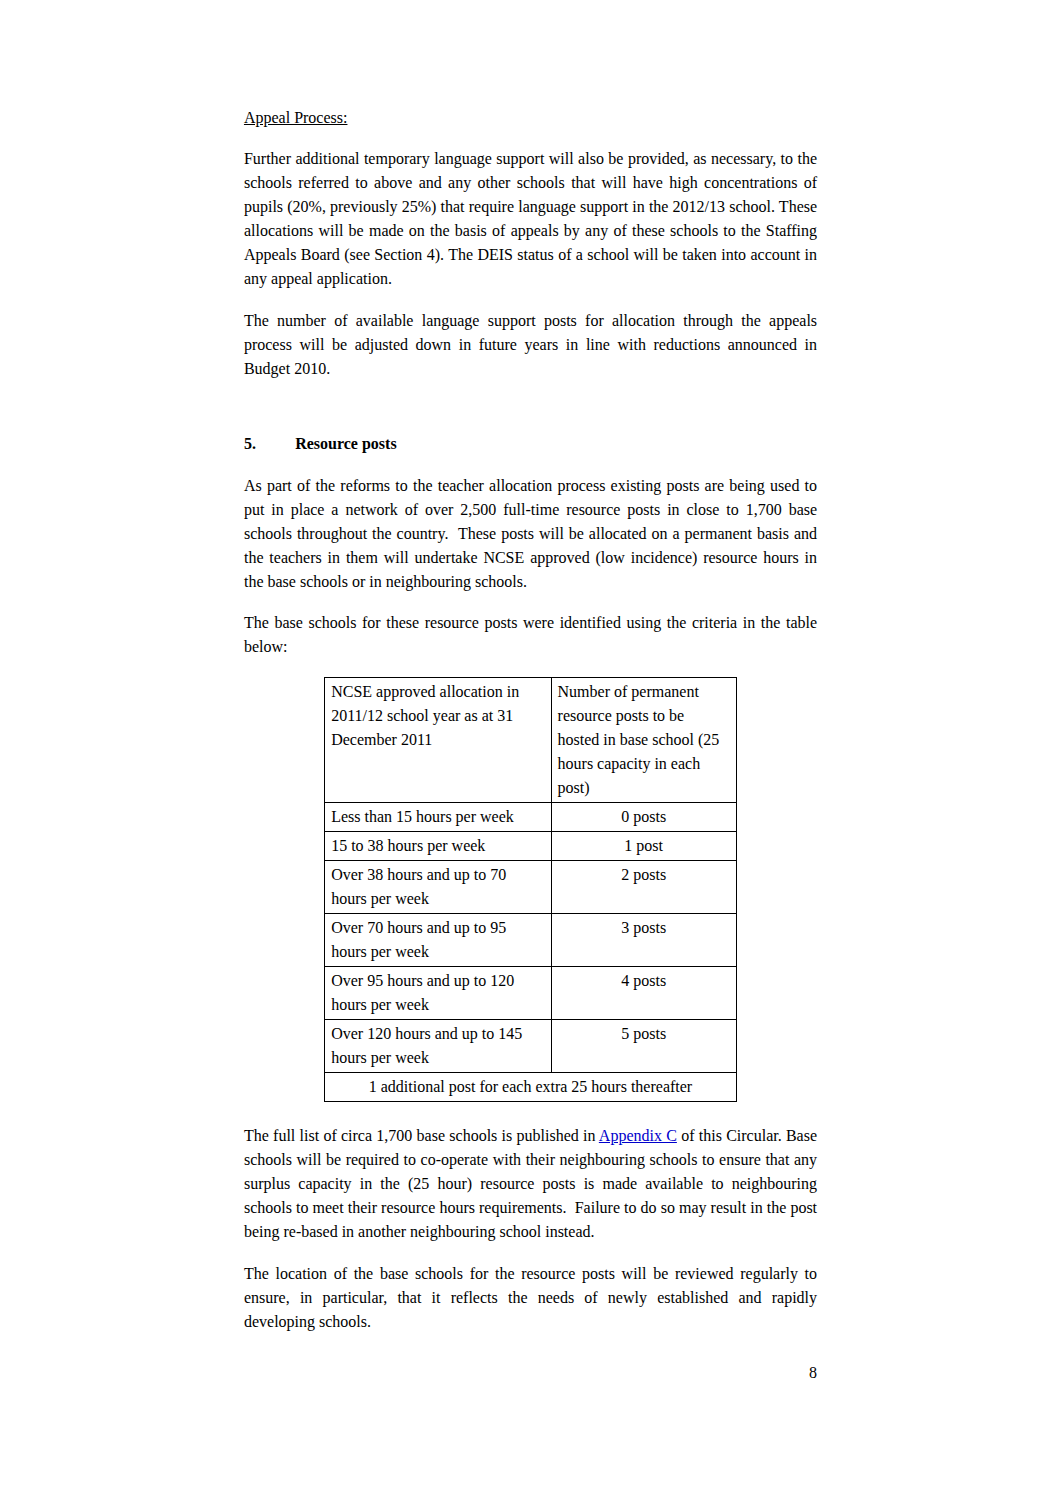Appeal Process:
Further additional temporary language support will also be provided, as necessary, to the schools referred to above and any other schools that will have high concentrations of pupils (20%, previously 25%) that require language support in the 2012/13 school. These allocations will be made on the basis of appeals by any of these schools to the Staffing Appeals Board (see Section 4). The DEIS status of a school will be taken into account in any appeal application.
The number of available language support posts for allocation through the appeals process will be adjusted down in future years in line with reductions announced in Budget 2010.
5. Resource posts
As part of the reforms to the teacher allocation process existing posts are being used to put in place a network of over 2,500 full-time resource posts in close to 1,700 base schools throughout the country. These posts will be allocated on a permanent basis and the teachers in them will undertake NCSE approved (low incidence) resource hours in the base schools or in neighbouring schools.
The base schools for these resource posts were identified using the criteria in the table below:
| NCSE approved allocation in 2011/12 school year as at 31 December 2011 | Number of permanent resource posts to be hosted in base school (25 hours capacity in each post) |
| Less than 15 hours per week | 0 posts |
| 15 to 38 hours per week | 1 post |
| Over 38 hours and up to 70 hours per week | 2 posts |
| Over 70 hours and up to 95 hours per week | 3 posts |
| Over 95 hours and up to 120 hours per week | 4 posts |
| Over 120 hours and up to 145 hours per week | 5 posts |
| 1 additional post for each extra 25 hours thereafter |
The full list of circa 1,700 base schools is published in Appendix C of this Circular. Base schools will be required to co-operate with their neighbouring schools to ensure that any surplus capacity in the (25 hour) resource posts is made available to neighbouring schools to meet their resource hours requirements. Failure to do so may result in the post being re-based in another neighbouring school instead.
The location of the base schools for the resource posts will be reviewed regularly to ensure, in particular, that it reflects the needs of newly established and rapidly developing schools.
8